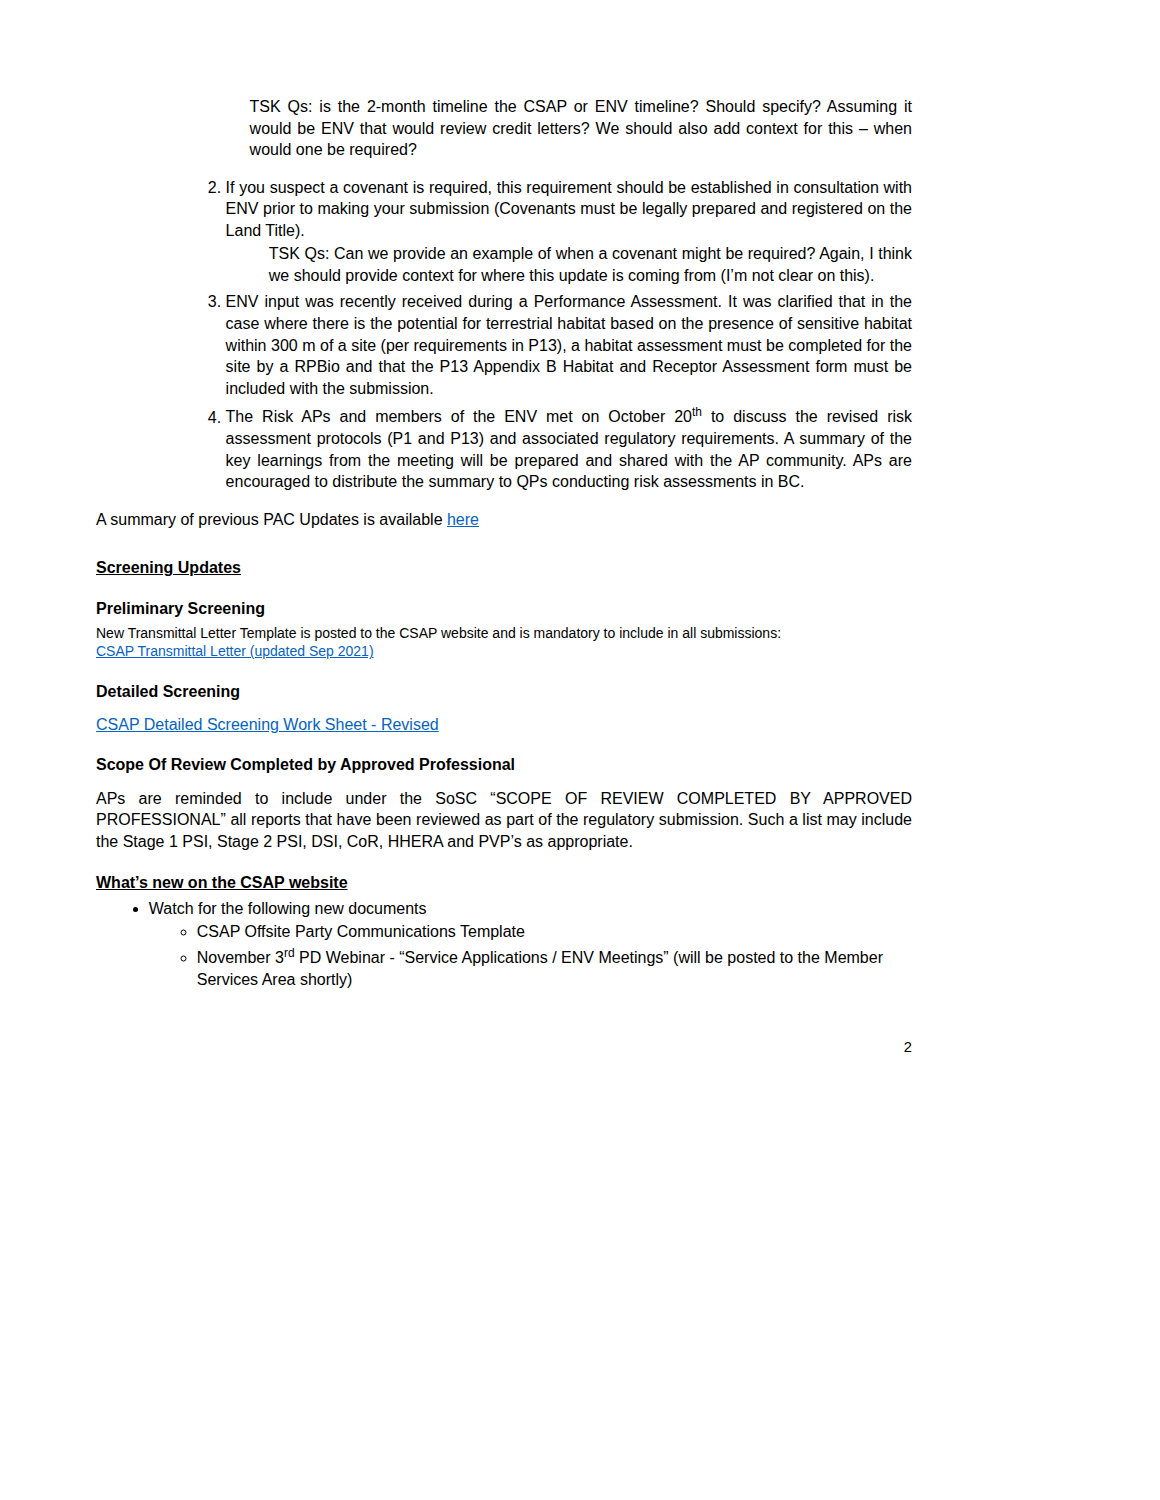TSK Qs: is the 2-month timeline the CSAP or ENV timeline? Should specify? Assuming it would be ENV that would review credit letters? We should also add context for this – when would one be required?
If you suspect a covenant is required, this requirement should be established in consultation with ENV prior to making your submission (Covenants must be legally prepared and registered on the Land Title). TSK Qs: Can we provide an example of when a covenant might be required? Again, I think we should provide context for where this update is coming from (I’m not clear on this).
ENV input was recently received during a Performance Assessment. It was clarified that in the case where there is the potential for terrestrial habitat based on the presence of sensitive habitat within 300 m of a site (per requirements in P13), a habitat assessment must be completed for the site by a RPBio and that the P13 Appendix B Habitat and Receptor Assessment form must be included with the submission.
The Risk APs and members of the ENV met on October 20th to discuss the revised risk assessment protocols (P1 and P13) and associated regulatory requirements. A summary of the key learnings from the meeting will be prepared and shared with the AP community. APs are encouraged to distribute the summary to QPs conducting risk assessments in BC.
A summary of previous PAC Updates is available here
Screening Updates
Preliminary Screening
New Transmittal Letter Template is posted to the CSAP website and is mandatory to include in all submissions:
CSAP Transmittal Letter (updated Sep 2021)
Detailed Screening
CSAP Detailed Screening Work Sheet - Revised
Scope Of Review Completed by Approved Professional
APs are reminded to include under the SoSC “SCOPE OF REVIEW COMPLETED BY APPROVED PROFESSIONAL” all reports that have been reviewed as part of the regulatory submission. Such a list may include the Stage 1 PSI, Stage 2 PSI, DSI, CoR, HHERA and PVP’s as appropriate.
What’s new on the CSAP website
Watch for the following new documents
CSAP Offsite Party Communications Template
November 3rd PD Webinar - “Service Applications / ENV Meetings” (will be posted to the Member Services Area shortly)
2